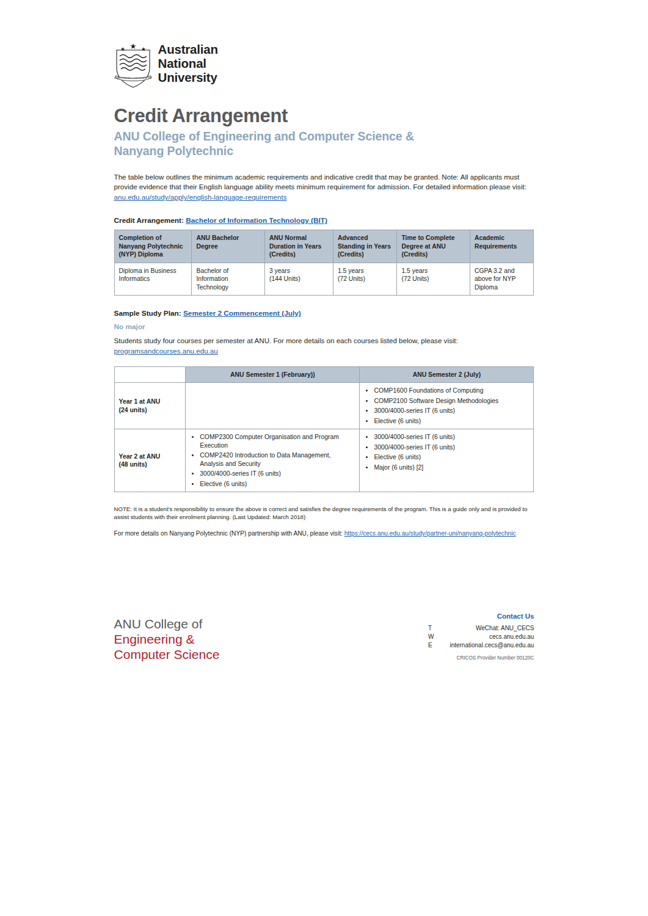NATURAM PRIMUM COGNOSCERE RERUM
Australian
National
University
Credit Arrangement
ANU College of Engineering and Computer Science &
Nanyang Polytechnic
The table below outlines the minimum academic requirements and indicative credit that may be granted. Note: All applicants must provide evidence that their English language ability meets minimum requirement for admission. For detailed information please visit: anu.edu.au/study/apply/english-language-requirements
Credit Arrangement: Bachelor of Information Technology (BIT)
| Completion of Nanyang Polytechnic (NYP) Diploma | ANU Bachelor Degree | ANU Normal Duration in Years (Credits) | Advanced Standing in Years (Credits) | Time to Complete Degree at ANU (Credits) | Academic Requirements |
| --- | --- | --- | --- | --- | --- |
| Diploma in Business Informatics | Bachelor of Information Technology | 3 years (144 Units) | 1.5 years (72 Units) | 1.5 years (72 Units) | CGPA 3.2 and above for NYP Diploma |
Sample Study Plan: Semester 2 Commencement (July)
No major
Students study four courses per semester at ANU. For more details on each courses listed below, please visit: programsandcourses.anu.edu.au
| | ANU Semester 1 (February)) | ANU Semester 2 (July) |
| --- | --- | --- |
| Year 1 at ANU (24 units) | | COMP1600 Foundations of Computing COMP2100 Software Design Methodologies 3000/4000-series IT (6 units) Elective (6 units) |
| Year 2 at ANU (48 units) | COMP2300 Computer Organisation and Program Execution COMP2420 Introduction to Data Management, Analysis and Security 3000/4000-series IT (6 units) Elective (6 units) | 3000/4000-series IT (6 units) 3000/4000-series IT (6 units) Elective (6 units) Major (6 units) [2] |
NOTE: It is a student's responsibility to ensure the above is correct and satisfies the degree requirements of the program. This is a guide only and is provided to assist students with their enrolment planning. (Last Updated: March 2018)
For more details on Nanyang Polytechnic (NYP) partnership with ANU, please visit: https://cecs.anu.edu.au/study/partner-uni/nanyang-polytechnic
ANU College of
Engineering &
Computer Science
Contact Us
| T | WeChat: ANU_CECS |
| W | cecs.anu.edu.au |
| E | international.cecs@anu.edu.au |
CRICOS Provider Number 00120C